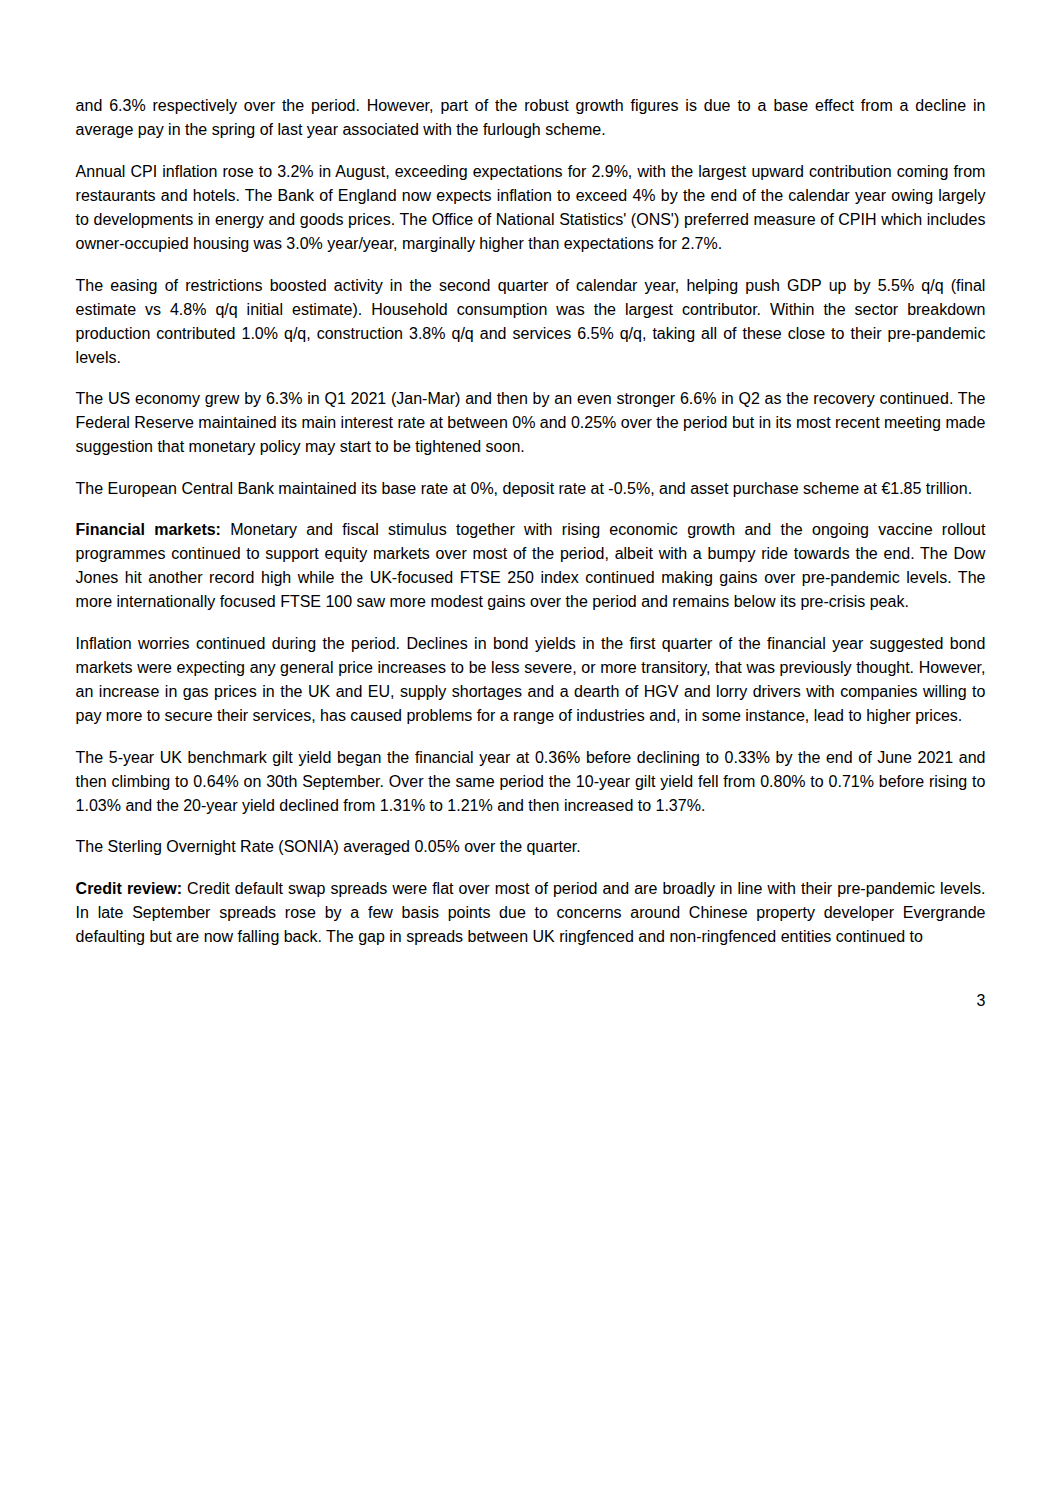and 6.3% respectively over the period. However, part of the robust growth figures is due to a base effect from a decline in average pay in the spring of last year associated with the furlough scheme.
Annual CPI inflation rose to 3.2% in August, exceeding expectations for 2.9%, with the largest upward contribution coming from restaurants and hotels. The Bank of England now expects inflation to exceed 4% by the end of the calendar year owing largely to developments in energy and goods prices. The Office of National Statistics' (ONS') preferred measure of CPIH which includes owner-occupied housing was 3.0% year/year, marginally higher than expectations for 2.7%.
The easing of restrictions boosted activity in the second quarter of calendar year, helping push GDP up by 5.5% q/q (final estimate vs 4.8% q/q initial estimate). Household consumption was the largest contributor. Within the sector breakdown production contributed 1.0% q/q, construction 3.8% q/q and services 6.5% q/q, taking all of these close to their pre-pandemic levels.
The US economy grew by 6.3% in Q1 2021 (Jan-Mar) and then by an even stronger 6.6% in Q2 as the recovery continued. The Federal Reserve maintained its main interest rate at between 0% and 0.25% over the period but in its most recent meeting made suggestion that monetary policy may start to be tightened soon.
The European Central Bank maintained its base rate at 0%, deposit rate at -0.5%, and asset purchase scheme at €1.85 trillion.
Financial markets: Monetary and fiscal stimulus together with rising economic growth and the ongoing vaccine rollout programmes continued to support equity markets over most of the period, albeit with a bumpy ride towards the end. The Dow Jones hit another record high while the UK-focused FTSE 250 index continued making gains over pre-pandemic levels. The more internationally focused FTSE 100 saw more modest gains over the period and remains below its pre-crisis peak.
Inflation worries continued during the period. Declines in bond yields in the first quarter of the financial year suggested bond markets were expecting any general price increases to be less severe, or more transitory, that was previously thought. However, an increase in gas prices in the UK and EU, supply shortages and a dearth of HGV and lorry drivers with companies willing to pay more to secure their services, has caused problems for a range of industries and, in some instance, lead to higher prices.
The 5-year UK benchmark gilt yield began the financial year at 0.36% before declining to 0.33% by the end of June 2021 and then climbing to 0.64% on 30th September. Over the same period the 10-year gilt yield fell from 0.80% to 0.71% before rising to 1.03% and the 20-year yield declined from 1.31% to 1.21% and then increased to 1.37%.
The Sterling Overnight Rate (SONIA) averaged 0.05% over the quarter.
Credit review: Credit default swap spreads were flat over most of period and are broadly in line with their pre-pandemic levels. In late September spreads rose by a few basis points due to concerns around Chinese property developer Evergrande defaulting but are now falling back. The gap in spreads between UK ringfenced and non-ringfenced entities continued to
3